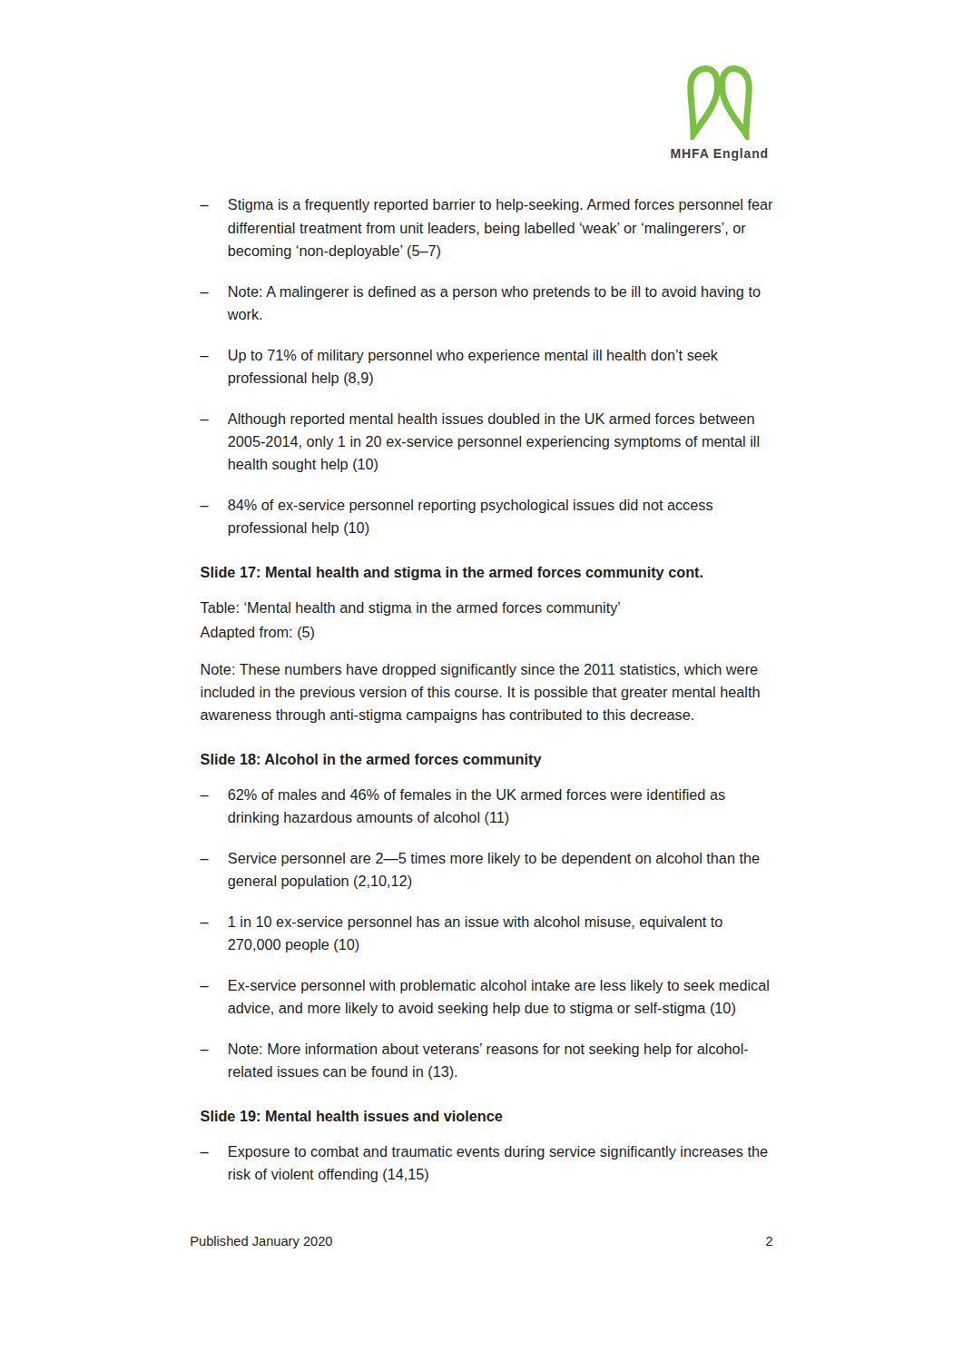MHFA England
Stigma is a frequently reported barrier to help-seeking. Armed forces personnel fear differential treatment from unit leaders, being labelled ‘weak’ or ‘malingerers’, or becoming ‘non-deployable’ (5–7)
Note: A malingerer is defined as a person who pretends to be ill to avoid having to work.
Up to 71% of military personnel who experience mental ill health don’t seek professional help (8,9)
Although reported mental health issues doubled in the UK armed forces between 2005-2014, only 1 in 20 ex-service personnel experiencing symptoms of mental ill health sought help (10)
84% of ex-service personnel reporting psychological issues did not access professional help (10)
Slide 17: Mental health and stigma in the armed forces community cont.
Table: ‘Mental health and stigma in the armed forces community’
Adapted from: (5)
Note: These numbers have dropped significantly since the 2011 statistics, which were included in the previous version of this course. It is possible that greater mental health awareness through anti-stigma campaigns has contributed to this decrease.
Slide 18: Alcohol in the armed forces community
62% of males and 46% of females in the UK armed forces were identified as drinking hazardous amounts of alcohol (11)
Service personnel are 2—5 times more likely to be dependent on alcohol than the general population (2,10,12)
1 in 10 ex-service personnel has an issue with alcohol misuse, equivalent to 270,000 people (10)
Ex-service personnel with problematic alcohol intake are less likely to seek medical advice, and more likely to avoid seeking help due to stigma or self-stigma (10)
Note: More information about veterans’ reasons for not seeking help for alcohol-related issues can be found in (13).
Slide 19: Mental health issues and violence
Exposure to combat and traumatic events during service significantly increases the risk of violent offending (14,15)
Published January 2020 2